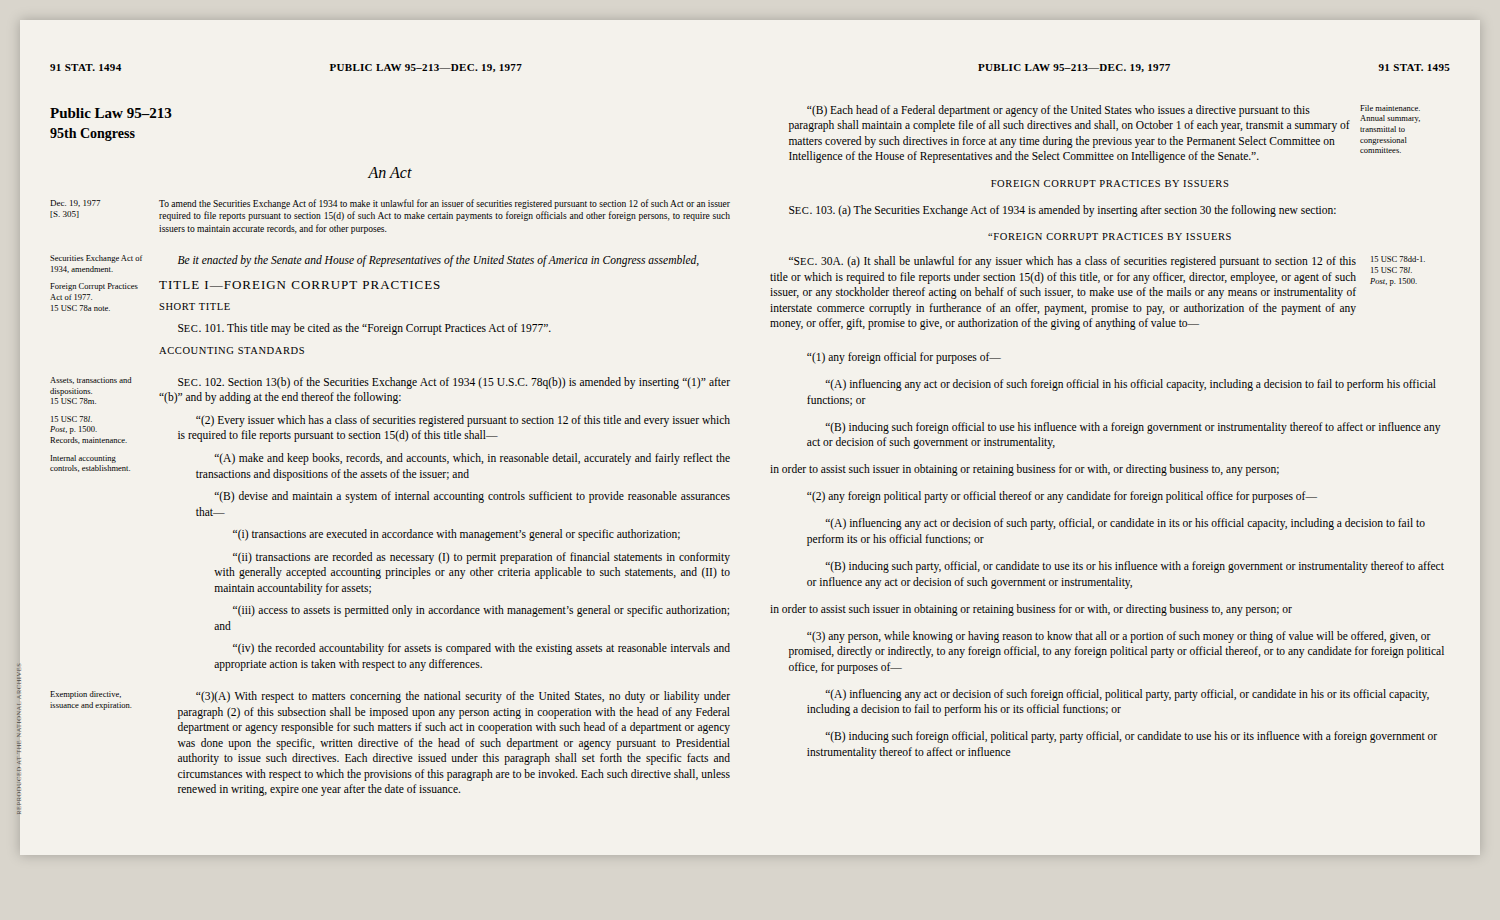REPRODUCED AT THE NATIONAL ARCHIVES
91 STAT. 1494 PUBLIC LAW 95–213—DEC. 19, 1977
Public Law 95–213
95th Congress
An Act
Dec. 19, 1977
[S. 305]
To amend the Securities Exchange Act of 1934 to make it unlawful for an issuer of securities registered pursuant to section 12 of such Act or an issuer required to file reports pursuant to section 15(d) of such Act to make certain payments to foreign officials and other foreign persons, to require such issuers to maintain accurate records, and for other purposes.
Securities Exchange Act of 1934, amendment.
Foreign Corrupt Practices Act of 1977.
15 USC 78a note.
Be it enacted by the Senate and House of Representatives of the United States of America in Congress assembled,
TITLE I—FOREIGN CORRUPT PRACTICES
SHORT TITLE
SEC. 101. This title may be cited as the “Foreign Corrupt Practices Act of 1977”.
ACCOUNTING STANDARDS
Assets, transactions and dispositions.
15 USC 78m.
15 USC 78l.
Post, p. 1500.
Records, maintenance.
Internal accounting controls, establishment.
SEC. 102. Section 13(b) of the Securities Exchange Act of 1934 (15 U.S.C. 78q(b)) is amended by inserting “(1)” after “(b)” and by adding at the end thereof the following:
“(2) Every issuer which has a class of securities registered pursuant to section 12 of this title and every issuer which is required to file reports pursuant to section 15(d) of this title shall—
“(A) make and keep books, records, and accounts, which, in reasonable detail, accurately and fairly reflect the transactions and dispositions of the assets of the issuer; and
“(B) devise and maintain a system of internal accounting controls sufficient to provide reasonable assurances that—
“(i) transactions are executed in accordance with management’s general or specific authorization;
“(ii) transactions are recorded as necessary (I) to permit preparation of financial statements in conformity with generally accepted accounting principles or any other criteria applicable to such statements, and (II) to maintain accountability for assets;
“(iii) access to assets is permitted only in accordance with management’s general or specific authorization; and
“(iv) the recorded accountability for assets is compared with the existing assets at reasonable intervals and appropriate action is taken with respect to any differences.
Exemption directive, issuance and expiration.
“(3)(A) With respect to matters concerning the national security of the United States, no duty or liability under paragraph (2) of this subsection shall be imposed upon any person acting in cooperation with the head of any Federal department or agency responsible for such matters if such act in cooperation with such head of a department or agency was done upon the specific, written directive of the head of such department or agency pursuant to Presidential authority to issue such directives. Each directive issued under this paragraph shall set forth the specific facts and circumstances with respect to which the provisions of this paragraph are to be invoked. Each such directive shall, unless renewed in writing, expire one year after the date of issuance.
PUBLIC LAW 95–213—DEC. 19, 1977 91 STAT. 1495
File maintenance.
Annual summary, transmittal to congressional committees.
“(B) Each head of a Federal department or agency of the United States who issues a directive pursuant to this paragraph shall maintain a complete file of all such directives and shall, on October 1 of each year, transmit a summary of matters covered by such directives in force at any time during the previous year to the Permanent Select Committee on Intelligence of the House of Representatives and the Select Committee on Intelligence of the Senate.”.
FOREIGN CORRUPT PRACTICES BY ISSUERS
SEC. 103. (a) The Securities Exchange Act of 1934 is amended by inserting after section 30 the following new section:
“FOREIGN CORRUPT PRACTICES BY ISSUERS
“SEC. 30A. (a) It shall be unlawful for any issuer which has a class of securities registered pursuant to section 12 of this title or which is required to file reports under section 15(d) of this title, or for any officer, director, employee, or agent of such issuer, or any stockholder thereof acting on behalf of such issuer, to make use of the mails or any means or instrumentality of interstate commerce corruptly in furtherance of an offer, payment, promise to pay, or authorization of the payment of any money, or offer, gift, promise to give, or authorization of the giving of anything of value to—
15 USC 78dd-1.
15 USC 78l.
Post, p. 1500.
“(1) any foreign official for purposes of—
“(A) influencing any act or decision of such foreign official in his official capacity, including a decision to fail to perform his official functions; or
“(B) inducing such foreign official to use his influence with a foreign government or instrumentality thereof to affect or influence any act or decision of such government or instrumentality,
in order to assist such issuer in obtaining or retaining business for or with, or directing business to, any person;
“(2) any foreign political party or official thereof or any candidate for foreign political office for purposes of—
“(A) influencing any act or decision of such party, official, or candidate in its or his official capacity, including a decision to fail to perform its or his official functions; or
“(B) inducing such party, official, or candidate to use its or his influence with a foreign government or instrumentality thereof to affect or influence any act or decision of such government or instrumentality,
in order to assist such issuer in obtaining or retaining business for or with, or directing business to, any person; or
“(3) any person, while knowing or having reason to know that all or a portion of such money or thing of value will be offered, given, or promised, directly or indirectly, to any foreign official, to any foreign political party or official thereof, or to any candidate for foreign political office, for purposes of—
“(A) influencing any act or decision of such foreign official, political party, party official, or candidate in his or its official capacity, including a decision to fail to perform his or its official functions; or
“(B) inducing such foreign official, political party, party official, or candidate to use his or its influence with a foreign government or instrumentality thereof to affect or influence